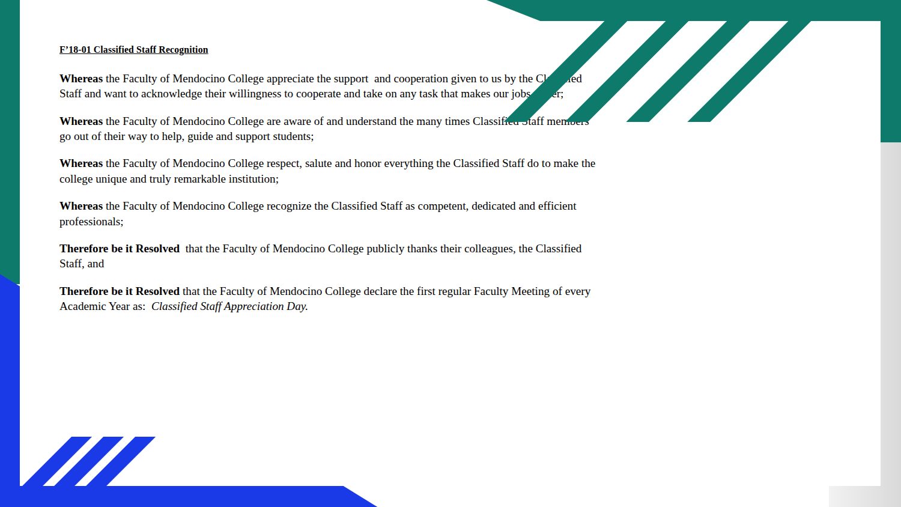F’18-01 Classified Staff Recognition
Whereas the Faculty of Mendocino College appreciate the support and cooperation given to us by the Classified Staff and want to acknowledge their willingness to cooperate and take on any task that makes our jobs easier;
Whereas the Faculty of Mendocino College are aware of and understand the many times Classified Staff members go out of their way to help, guide and support students;
Whereas the Faculty of Mendocino College respect, salute and honor everything the Classified Staff do to make the college unique and truly remarkable institution;
Whereas the Faculty of Mendocino College recognize the Classified Staff as competent, dedicated and efficient professionals;
Therefore be it Resolved that the Faculty of Mendocino College publicly thanks their colleagues, the Classified Staff, and
Therefore be it Resolved that the Faculty of Mendocino College declare the first regular Faculty Meeting of every Academic Year as: Classified Staff Appreciation Day.